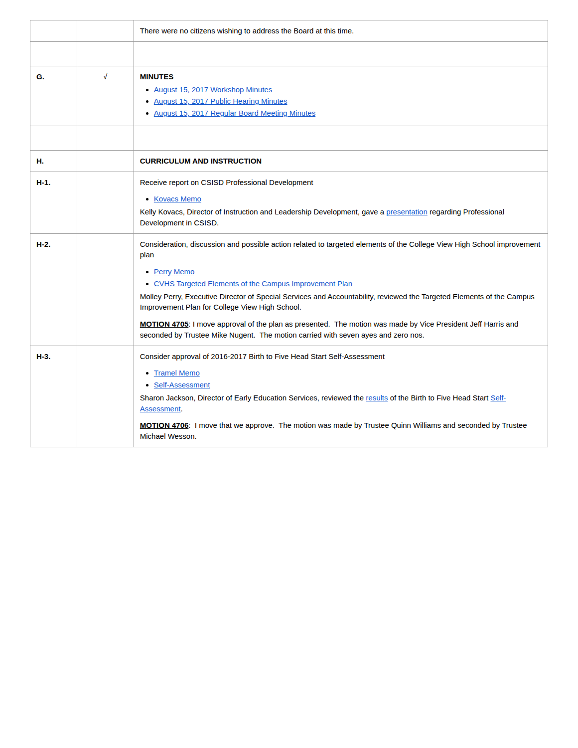| | | There were no citizens wishing to address the Board at this time. |
| G. | √ | MINUTES August 15, 2017 Workshop Minutes August 15, 2017 Public Hearing Minutes August 15, 2017 Regular Board Meeting Minutes |
| H. | | CURRICULUM AND INSTRUCTION |
| H-1. | | Receive report on CSISD Professional Development Kovacs Memo Kelly Kovacs, Director of Instruction and Leadership Development, gave a presentation regarding Professional Development in CSISD. |
| H-2. | | Consideration, discussion and possible action related to targeted elements of the College View High School improvement plan Perry Memo CVHS Targeted Elements of the Campus Improvement Plan Molley Perry, Executive Director of Special Services and Accountability, reviewed the Targeted Elements of the Campus Improvement Plan for College View High School. MOTION 4705 : I move approval of the plan as presented. The motion was made by Vice President Jeff Harris and seconded by Trustee Mike Nugent. The motion carried with seven ayes and zero nos. |
| H-3. | | Consider approval of 2016-2017 Birth to Five Head Start Self-Assessment Tramel Memo Self-Assessment Sharon Jackson, Director of Early Education Services, reviewed the results of the Birth to Five Head Start Self-Assessment . MOTION 4706 : I move that we approve. The motion was made by Trustee Quinn Williams and seconded by Trustee Michael Wesson. |